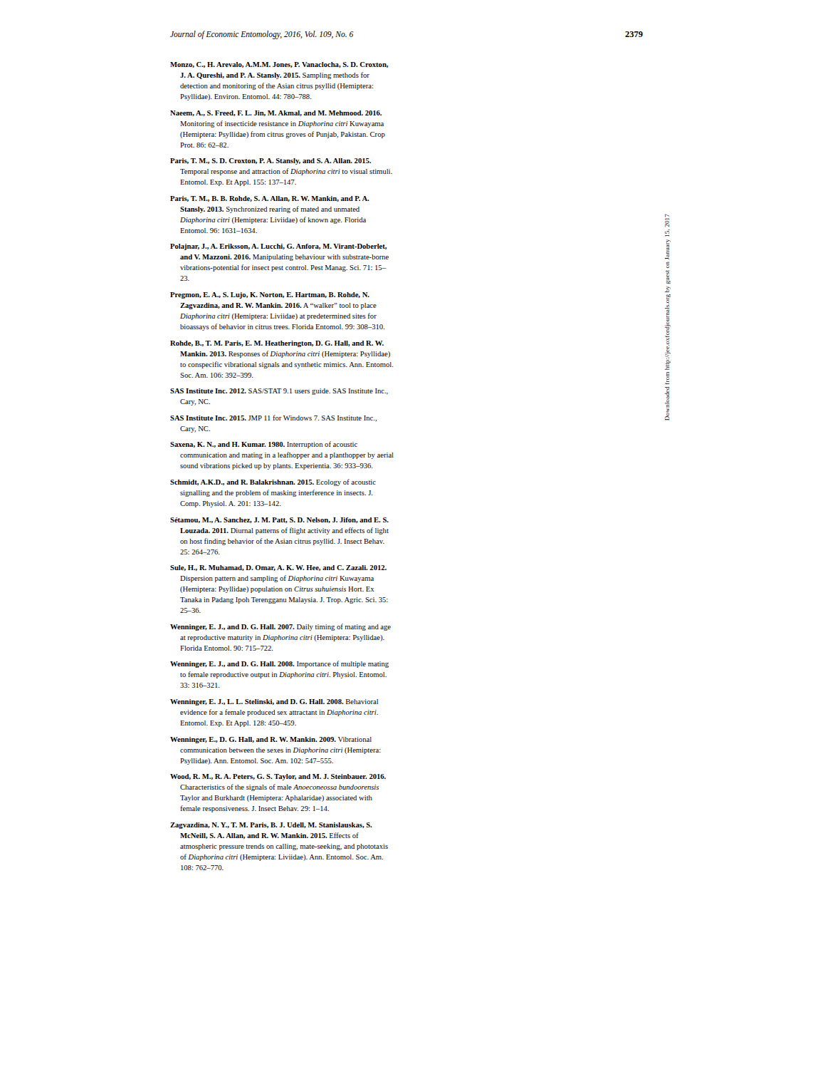Journal of Economic Entomology, 2016, Vol. 109, No. 6 2379
Monzo, C., H. Arevalo, A.M.M. Jones, P. Vanaclocha, S. D. Croxton, J. A. Qureshi, and P. A. Stansly. 2015. Sampling methods for detection and monitoring of the Asian citrus psyllid (Hemiptera: Psyllidae). Environ. Entomol. 44: 780–788.
Naeem, A., S. Freed, F. L. Jin, M. Akmal, and M. Mehmood. 2016. Monitoring of insecticide resistance in Diaphorina citri Kuwayama (Hemiptera: Psyllidae) from citrus groves of Punjab, Pakistan. Crop Prot. 86: 62–82.
Paris, T. M., S. D. Croxton, P. A. Stansly, and S. A. Allan. 2015. Temporal response and attraction of Diaphorina citri to visual stimuli. Entomol. Exp. Et Appl. 155: 137–147.
Paris, T. M., B. B. Rohde, S. A. Allan, R. W. Mankin, and P. A. Stansly. 2013. Synchronized rearing of mated and unmated Diaphorina citri (Hemiptera: Liviidae) of known age. Florida Entomol. 96: 1631–1634.
Polajnar, J., A. Eriksson, A. Lucchi, G. Anfora, M. Virant-Doberlet, and V. Mazzoni. 2016. Manipulating behaviour with substrate-borne vibrations-potential for insect pest control. Pest Manag. Sci. 71: 15–23.
Pregmon, E. A., S. Lujo, K. Norton, E. Hartman, B. Rohde, N. Zagvazdina, and R. W. Mankin. 2016. A “walker” tool to place Diaphorina citri (Hemiptera: Liviidae) at predetermined sites for bioassays of behavior in citrus trees. Florida Entomol. 99: 308–310.
Rohde, B., T. M. Paris, E. M. Heatherington, D. G. Hall, and R. W. Mankin. 2013. Responses of Diaphorina citri (Hemiptera: Psyllidae) to conspecific vibrational signals and synthetic mimics. Ann. Entomol. Soc. Am. 106: 392–399.
SAS Institute Inc. 2012. SAS/STAT 9.1 users guide. SAS Institute Inc., Cary, NC.
SAS Institute Inc. 2015. JMP 11 for Windows 7. SAS Institute Inc., Cary, NC.
Saxena, K. N., and H. Kumar. 1980. Interruption of acoustic communication and mating in a leafhopper and a planthopper by aerial sound vibrations picked up by plants. Experientia. 36: 933–936.
Schmidt, A.K.D., and R. Balakrishnan. 2015. Ecology of acoustic signalling and the problem of masking interference in insects. J. Comp. Physiol. A. 201: 133–142.
Sétamou, M., A. Sanchez, J. M. Patt, S. D. Nelson, J. Jifon, and E. S. Louzada. 2011. Diurnal patterns of flight activity and effects of light on host finding behavior of the Asian citrus psyllid. J. Insect Behav. 25: 264–276.
Sule, H., R. Muhamad, D. Omar, A. K. W. Hee, and C. Zazali. 2012. Dispersion pattern and sampling of Diaphorina citri Kuwayama (Hemiptera: Psyllidae) population on Citrus suhuiensis Hort. Ex Tanaka in Padang Ipoh Terengganu Malaysia. J. Trop. Agric. Sci. 35: 25–36.
Wenninger, E. J., and D. G. Hall. 2007. Daily timing of mating and age at reproductive maturity in Diaphorina citri (Hemiptera: Psyllidae). Florida Entomol. 90: 715–722.
Wenninger, E. J., and D. G. Hall. 2008. Importance of multiple mating to female reproductive output in Diaphorina citri. Physiol. Entomol. 33: 316–321.
Wenninger, E. J., L. L. Stelinski, and D. G. Hall. 2008. Behavioral evidence for a female produced sex attractant in Diaphorina citri. Entomol. Exp. Et Appl. 128: 450–459.
Wenninger, E., D. G. Hall, and R. W. Mankin. 2009. Vibrational communication between the sexes in Diaphorina citri (Hemiptera: Psyllidae). Ann. Entomol. Soc. Am. 102: 547–555.
Wood, R. M., R. A. Peters, G. S. Taylor, and M. J. Steinbauer. 2016. Characteristics of the signals of male Anoeconeossa bundoorensis Taylor and Burkhardt (Hemiptera: Aphalaridae) associated with female responsiveness. J. Insect Behav. 29: 1–14.
Zagvazdina, N. Y., T. M. Paris, B. J. Udell, M. Stanislauskas, S. McNeill, S. A. Allan, and R. W. Mankin. 2015. Effects of atmospheric pressure trends on calling, mate-seeking, and phototaxis of Diaphorina citri (Hemiptera: Liviidae). Ann. Entomol. Soc. Am. 108: 762–770.
Downloaded from http://jee.oxfordjournals.org by guest on January 15, 2017